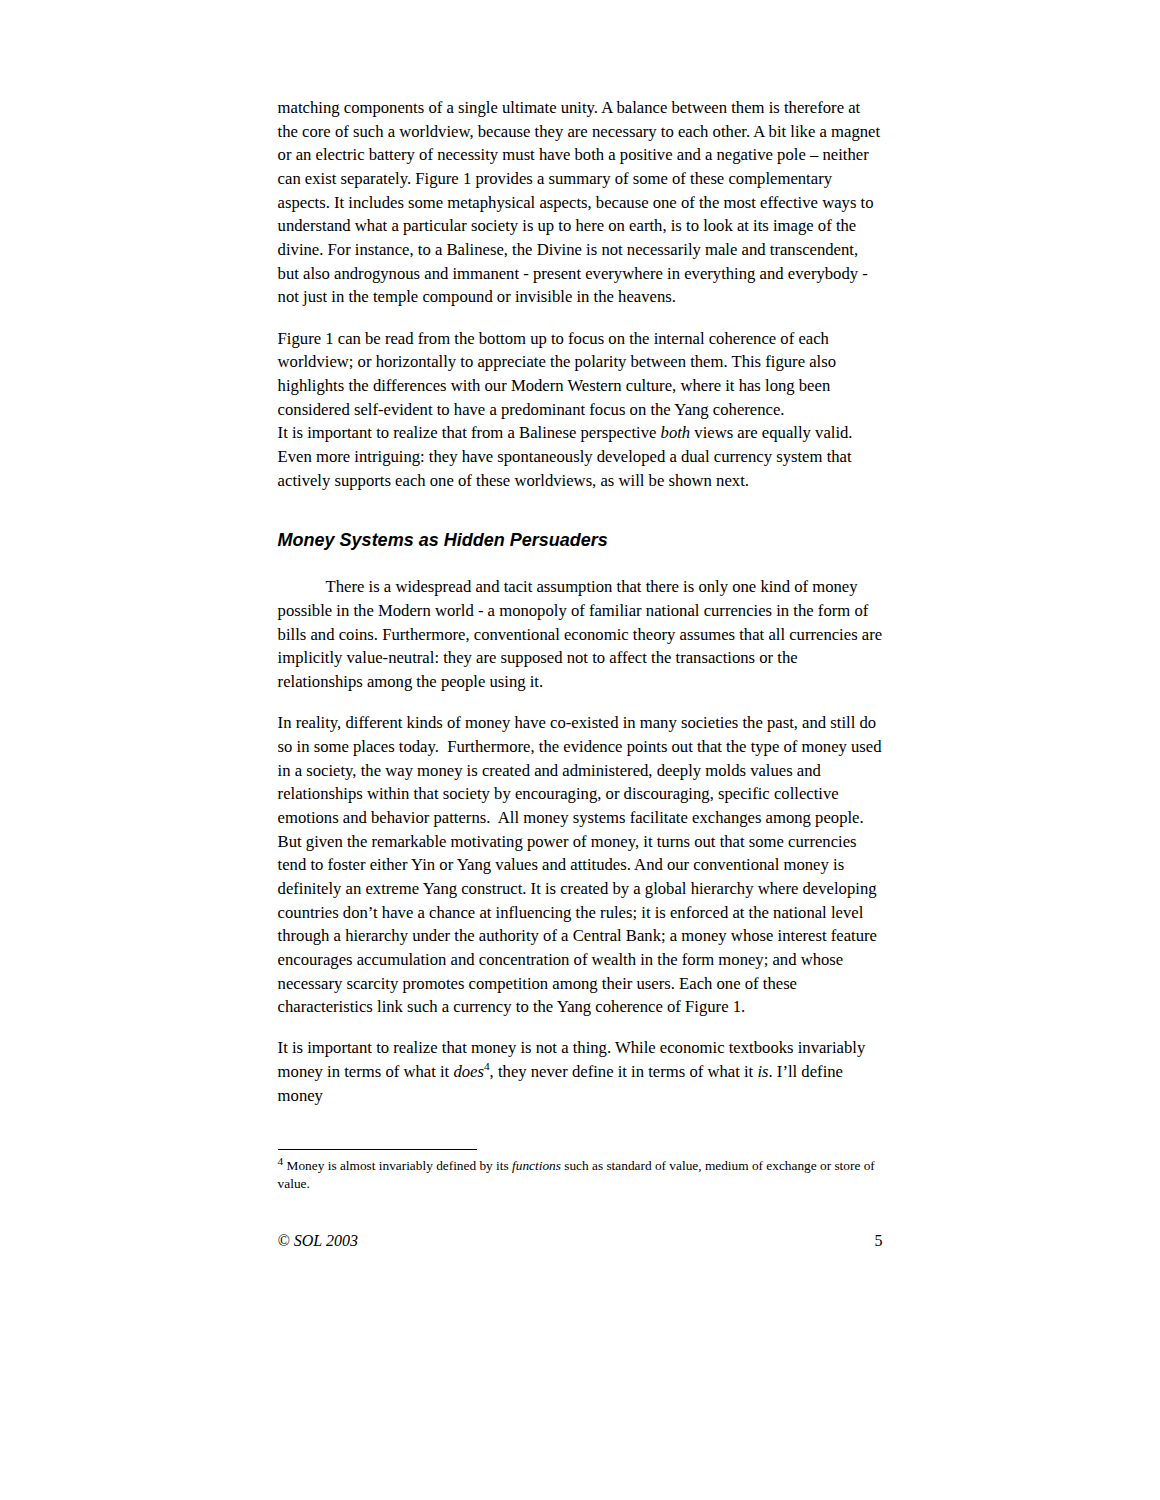matching components of a single ultimate unity. A balance between them is therefore at the core of such a worldview, because they are necessary to each other. A bit like a magnet or an electric battery of necessity must have both a positive and a negative pole – neither can exist separately. Figure 1 provides a summary of some of these complementary aspects. It includes some metaphysical aspects, because one of the most effective ways to understand what a particular society is up to here on earth, is to look at its image of the divine. For instance, to a Balinese, the Divine is not necessarily male and transcendent, but also androgynous and immanent - present everywhere in everything and everybody - not just in the temple compound or invisible in the heavens.
Figure 1 can be read from the bottom up to focus on the internal coherence of each worldview; or horizontally to appreciate the polarity between them. This figure also highlights the differences with our Modern Western culture, where it has long been considered self-evident to have a predominant focus on the Yang coherence.
It is important to realize that from a Balinese perspective both views are equally valid. Even more intriguing: they have spontaneously developed a dual currency system that actively supports each one of these worldviews, as will be shown next.
Money Systems as Hidden Persuaders
There is a widespread and tacit assumption that there is only one kind of money possible in the Modern world - a monopoly of familiar national currencies in the form of bills and coins. Furthermore, conventional economic theory assumes that all currencies are implicitly value-neutral: they are supposed not to affect the transactions or the relationships among the people using it.
In reality, different kinds of money have co-existed in many societies the past, and still do so in some places today. Furthermore, the evidence points out that the type of money used in a society, the way money is created and administered, deeply molds values and relationships within that society by encouraging, or discouraging, specific collective emotions and behavior patterns. All money systems facilitate exchanges among people. But given the remarkable motivating power of money, it turns out that some currencies tend to foster either Yin or Yang values and attitudes. And our conventional money is definitely an extreme Yang construct. It is created by a global hierarchy where developing countries don’t have a chance at influencing the rules; it is enforced at the national level through a hierarchy under the authority of a Central Bank; a money whose interest feature encourages accumulation and concentration of wealth in the form money; and whose necessary scarcity promotes competition among their users. Each one of these characteristics link such a currency to the Yang coherence of Figure 1.
It is important to realize that money is not a thing. While economic textbooks invariably money in terms of what it does4, they never define it in terms of what it is. I’ll define money
4 Money is almost invariably defined by its functions such as standard of value, medium of exchange or store of value.
© SOL 2003 5